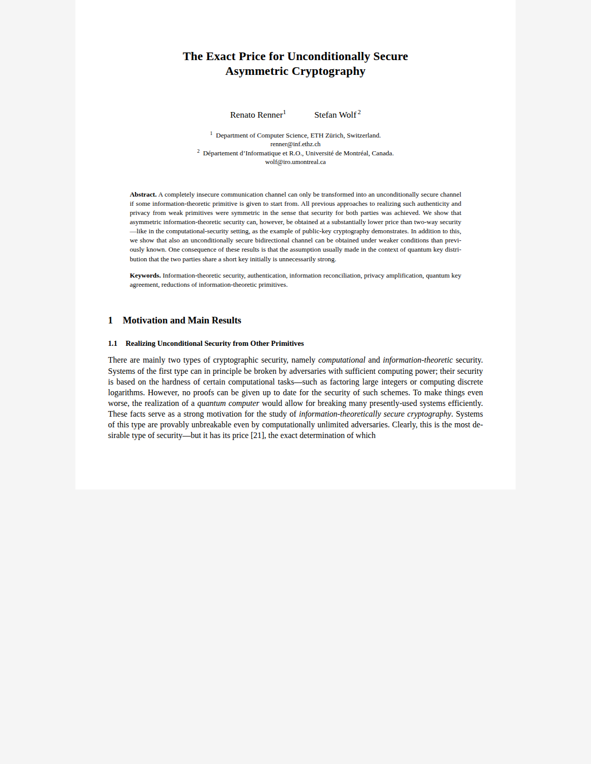The Exact Price for Unconditionally Secure
Asymmetric Cryptography
Renato Renner1 Stefan Wolf 2
1 Department of Computer Science, ETH Zürich, Switzerland.
renner@inf.ethz.ch
2 Département d’Informatique et R.O., Université de Montréal, Canada.
wolf@iro.umontreal.ca
Abstract. A completely insecure communication channel can only be transformed into an unconditionally secure channel if some information-theoretic primitive is given to start from. All previous approaches to realizing such authenticity and privacy from weak primitives were symmetric in the sense that security for both parties was achieved. We show that asymmetric information-theoretic security can, however, be obtained at a substantially lower price than two-way security—like in the computational-security setting, as the example of public-key cryptography demonstrates. In addition to this, we show that also an unconditionally secure bidirectional channel can be obtained under weaker conditions than previously known. One consequence of these results is that the assumption usually made in the context of quantum key distribution that the two parties share a short key initially is unnecessarily strong.
Keywords. Information-theoretic security, authentication, information reconciliation, privacy amplification, quantum key agreement, reductions of information-theoretic primitives.
1 Motivation and Main Results
1.1 Realizing Unconditional Security from Other Primitives
There are mainly two types of cryptographic security, namely computational and information-theoretic security. Systems of the first type can in principle be broken by adversaries with sufficient computing power; their security is based on the hardness of certain computational tasks—such as factoring large integers or computing discrete logarithms. However, no proofs can be given up to date for the security of such schemes. To make things even worse, the realization of a quantum computer would allow for breaking many presently-used systems efficiently. These facts serve as a strong motivation for the study of information-theoretically secure cryptography. Systems of this type are provably unbreakable even by computationally unlimited adversaries. Clearly, this is the most desirable type of security—but it has its price [21], the exact determination of which